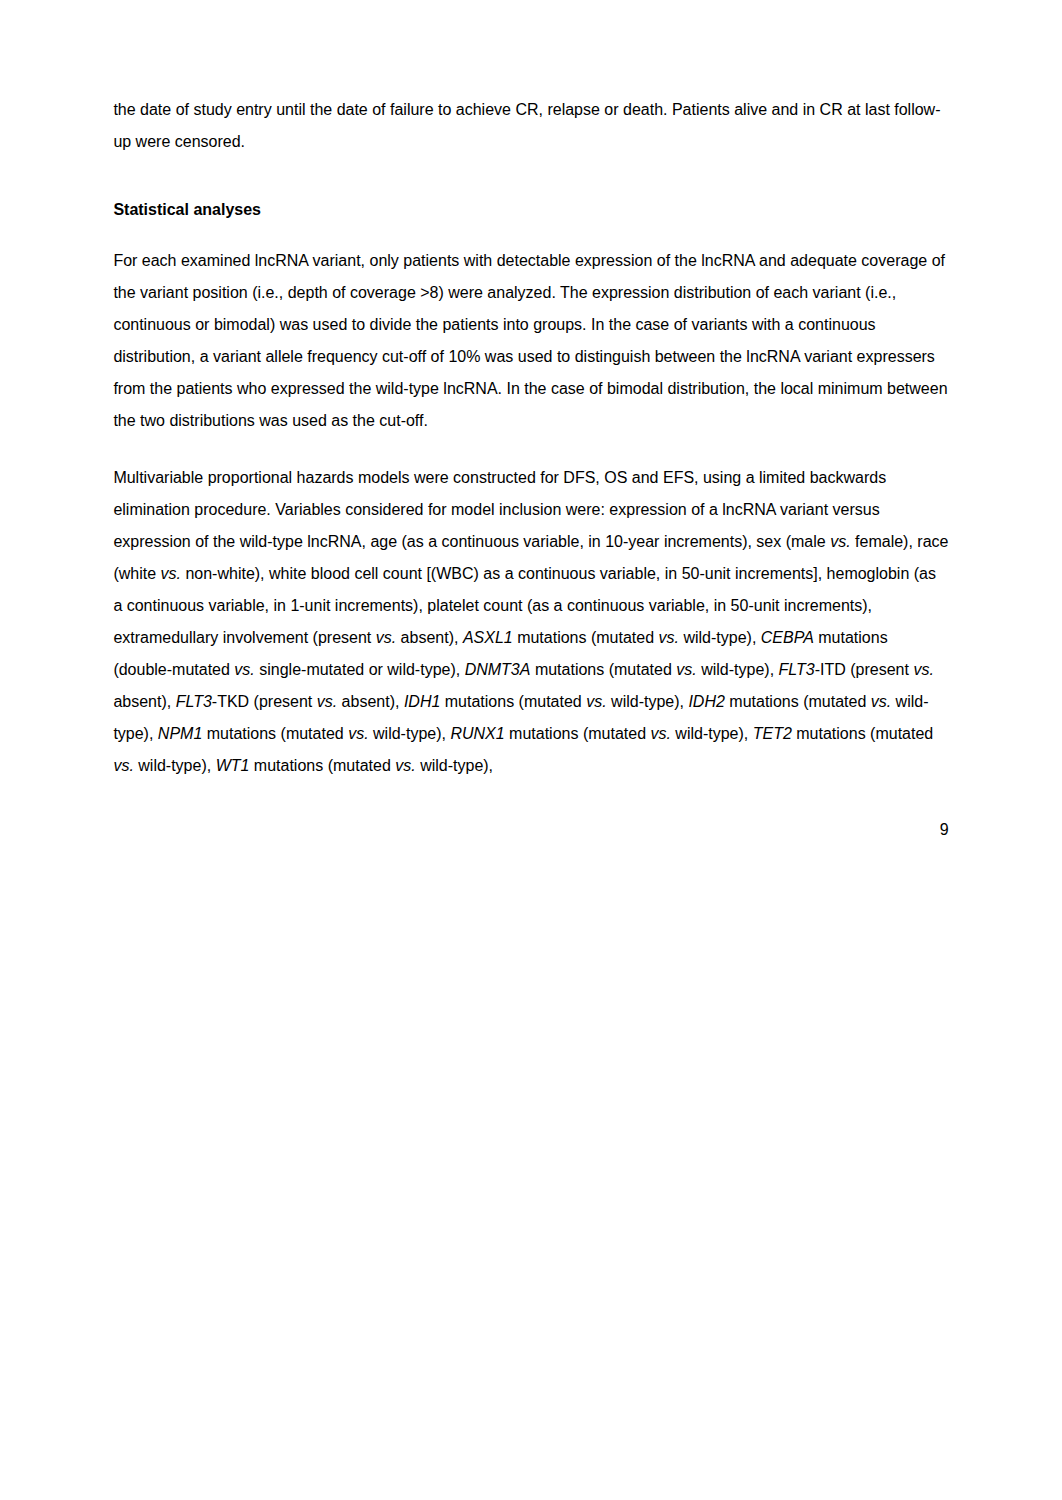the date of study entry until the date of failure to achieve CR, relapse or death. Patients alive and in CR at last follow-up were censored.
Statistical analyses
For each examined lncRNA variant, only patients with detectable expression of the lncRNA and adequate coverage of the variant position (i.e., depth of coverage >8) were analyzed. The expression distribution of each variant (i.e., continuous or bimodal) was used to divide the patients into groups. In the case of variants with a continuous distribution, a variant allele frequency cut-off of 10% was used to distinguish between the lncRNA variant expressers from the patients who expressed the wild-type lncRNA. In the case of bimodal distribution, the local minimum between the two distributions was used as the cut-off.
Multivariable proportional hazards models were constructed for DFS, OS and EFS, using a limited backwards elimination procedure. Variables considered for model inclusion were: expression of a lncRNA variant versus expression of the wild-type lncRNA, age (as a continuous variable, in 10-year increments), sex (male vs. female), race (white vs. non-white), white blood cell count [(WBC) as a continuous variable, in 50-unit increments], hemoglobin (as a continuous variable, in 1-unit increments), platelet count (as a continuous variable, in 50-unit increments), extramedullary involvement (present vs. absent), ASXL1 mutations (mutated vs. wild-type), CEBPA mutations (double-mutated vs. single-mutated or wild-type), DNMT3A mutations (mutated vs. wild-type), FLT3-ITD (present vs. absent), FLT3-TKD (present vs. absent), IDH1 mutations (mutated vs. wild-type), IDH2 mutations (mutated vs. wild-type), NPM1 mutations (mutated vs. wild-type), RUNX1 mutations (mutated vs. wild-type), TET2 mutations (mutated vs. wild-type), WT1 mutations (mutated vs. wild-type),
9